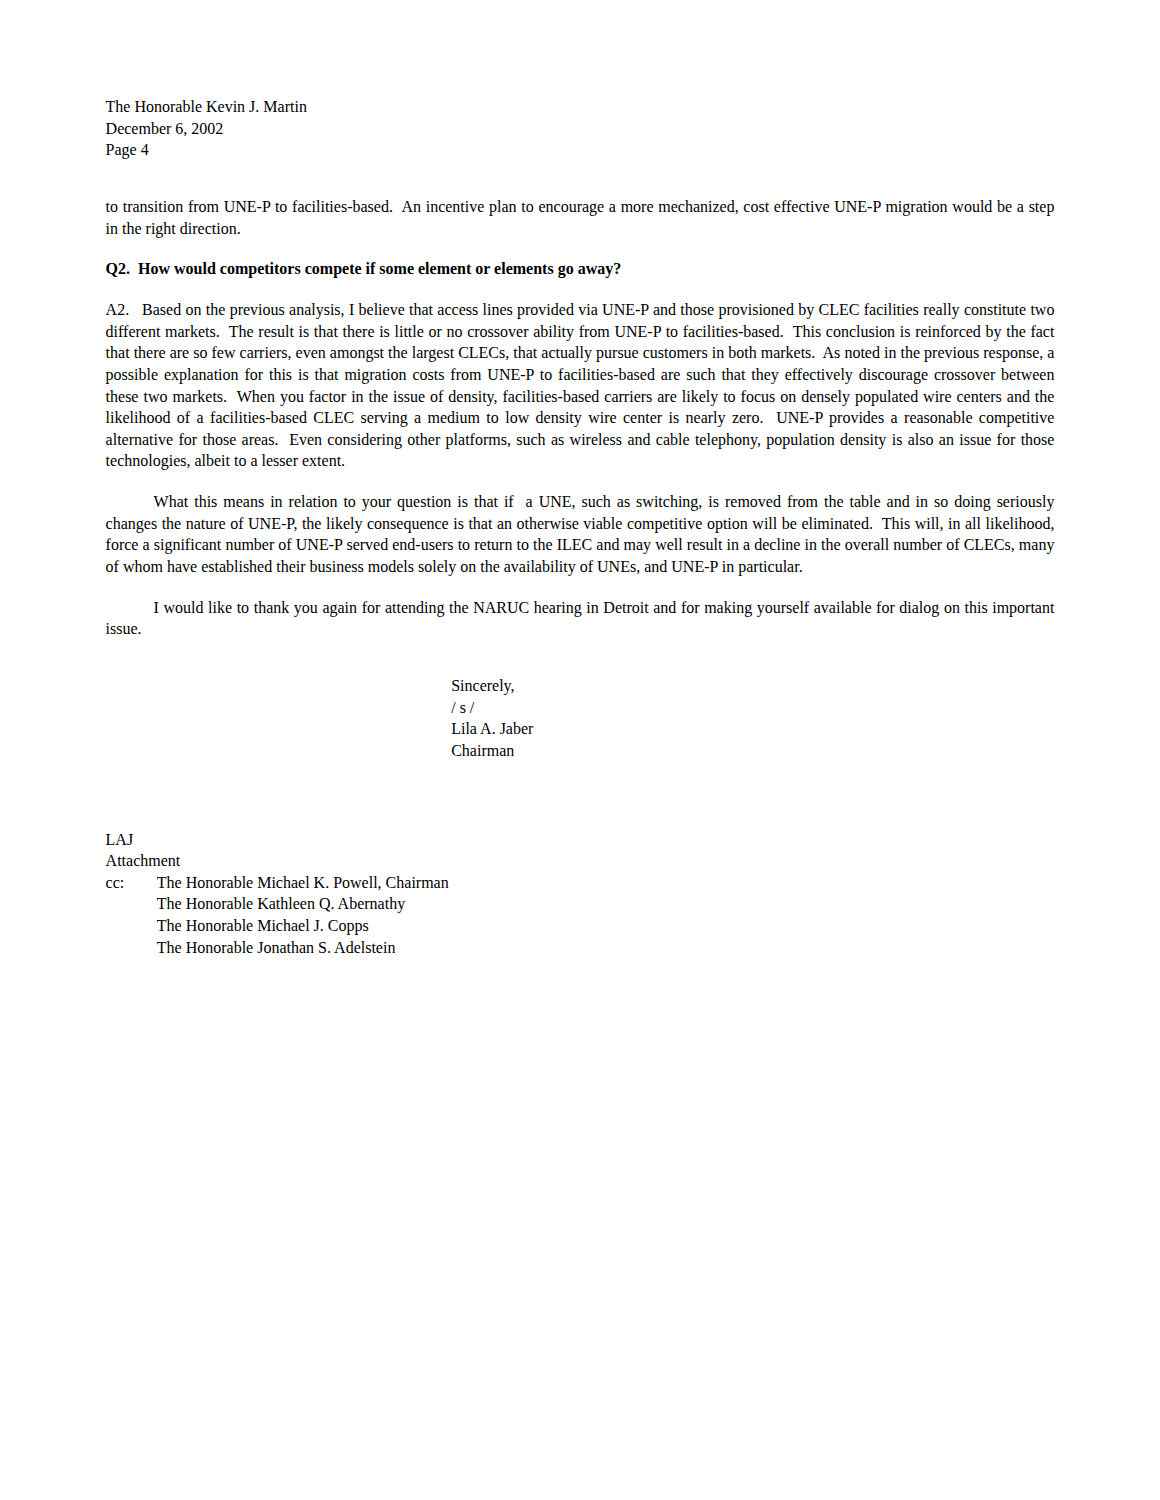The Honorable Kevin J. Martin
December 6, 2002
Page 4
to transition from UNE-P to facilities-based. An incentive plan to encourage a more mechanized, cost effective UNE-P migration would be a step in the right direction.
Q2. How would competitors compete if some element or elements go away?
A2. Based on the previous analysis, I believe that access lines provided via UNE-P and those provisioned by CLEC facilities really constitute two different markets. The result is that there is little or no crossover ability from UNE-P to facilities-based. This conclusion is reinforced by the fact that there are so few carriers, even amongst the largest CLECs, that actually pursue customers in both markets. As noted in the previous response, a possible explanation for this is that migration costs from UNE-P to facilities-based are such that they effectively discourage crossover between these two markets. When you factor in the issue of density, facilities-based carriers are likely to focus on densely populated wire centers and the likelihood of a facilities-based CLEC serving a medium to low density wire center is nearly zero. UNE-P provides a reasonable competitive alternative for those areas. Even considering other platforms, such as wireless and cable telephony, population density is also an issue for those technologies, albeit to a lesser extent.
What this means in relation to your question is that if a UNE, such as switching, is removed from the table and in so doing seriously changes the nature of UNE-P, the likely consequence is that an otherwise viable competitive option will be eliminated. This will, in all likelihood, force a significant number of UNE-P served end-users to return to the ILEC and may well result in a decline in the overall number of CLECs, many of whom have established their business models solely on the availability of UNEs, and UNE-P in particular.
I would like to thank you again for attending the NARUC hearing in Detroit and for making yourself available for dialog on this important issue.
Sincerely,
/ s /
Lila A. Jaber
Chairman
LAJ
Attachment
cc:
The Honorable Michael K. Powell, Chairman
The Honorable Kathleen Q. Abernathy
The Honorable Michael J. Copps
The Honorable Jonathan S. Adelstein